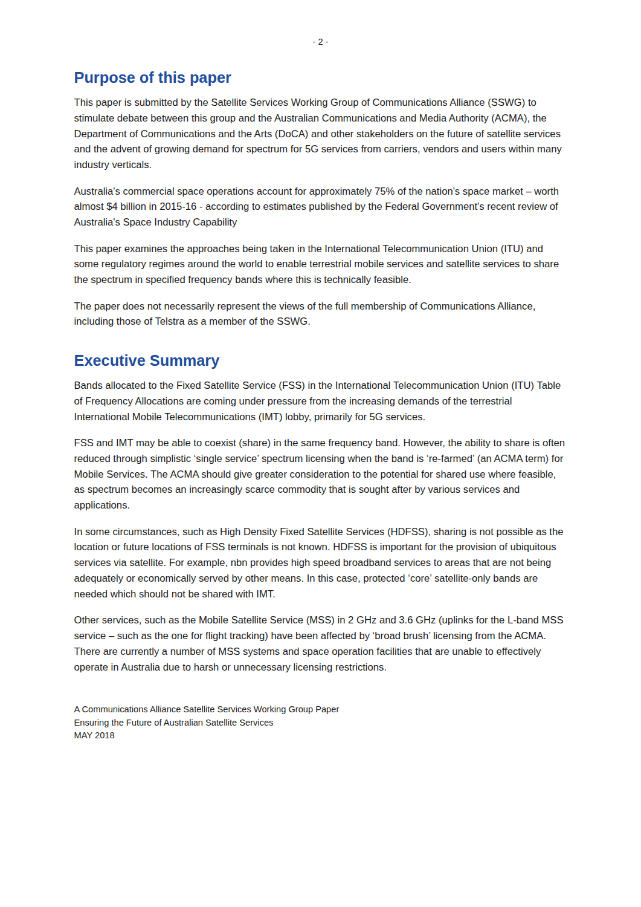- 2 -
Purpose of this paper
This paper is submitted by the Satellite Services Working Group of Communications Alliance (SSWG) to stimulate debate between this group and the Australian Communications and Media Authority (ACMA), the Department of Communications and the Arts (DoCA) and other stakeholders on the future of satellite services and the advent of growing demand for spectrum for 5G services from carriers, vendors and users within many industry verticals.
Australia's commercial space operations account for approximately 75% of the nation's space market – worth almost $4 billion in 2015-16 - according to estimates published by the Federal Government's recent review of Australia's Space Industry Capability
This paper examines the approaches being taken in the International Telecommunication Union (ITU) and some regulatory regimes around the world to enable terrestrial mobile services and satellite services to share the spectrum in specified frequency bands where this is technically feasible.
The paper does not necessarily represent the views of the full membership of Communications Alliance, including those of Telstra as a member of the SSWG.
Executive Summary
Bands allocated to the Fixed Satellite Service (FSS) in the International Telecommunication Union (ITU) Table of Frequency Allocations are coming under pressure from the increasing demands of the terrestrial International Mobile Telecommunications (IMT) lobby, primarily for 5G services.
FSS and IMT may be able to coexist (share) in the same frequency band. However, the ability to share is often reduced through simplistic ‘single service’ spectrum licensing when the band is ‘re-farmed’ (an ACMA term) for Mobile Services. The ACMA should give greater consideration to the potential for shared use where feasible, as spectrum becomes an increasingly scarce commodity that is sought after by various services and applications.
In some circumstances, such as High Density Fixed Satellite Services (HDFSS), sharing is not possible as the location or future locations of FSS terminals is not known. HDFSS is important for the provision of ubiquitous services via satellite. For example, nbn provides high speed broadband services to areas that are not being adequately or economically served by other means. In this case, protected ‘core’ satellite-only bands are needed which should not be shared with IMT.
Other services, such as the Mobile Satellite Service (MSS) in 2 GHz and 3.6 GHz (uplinks for the L-band MSS service – such as the one for flight tracking) have been affected by ‘broad brush’ licensing from the ACMA. There are currently a number of MSS systems and space operation facilities that are unable to effectively operate in Australia due to harsh or unnecessary licensing restrictions.
A Communications Alliance Satellite Services Working Group Paper
Ensuring the Future of Australian Satellite Services
MAY 2018